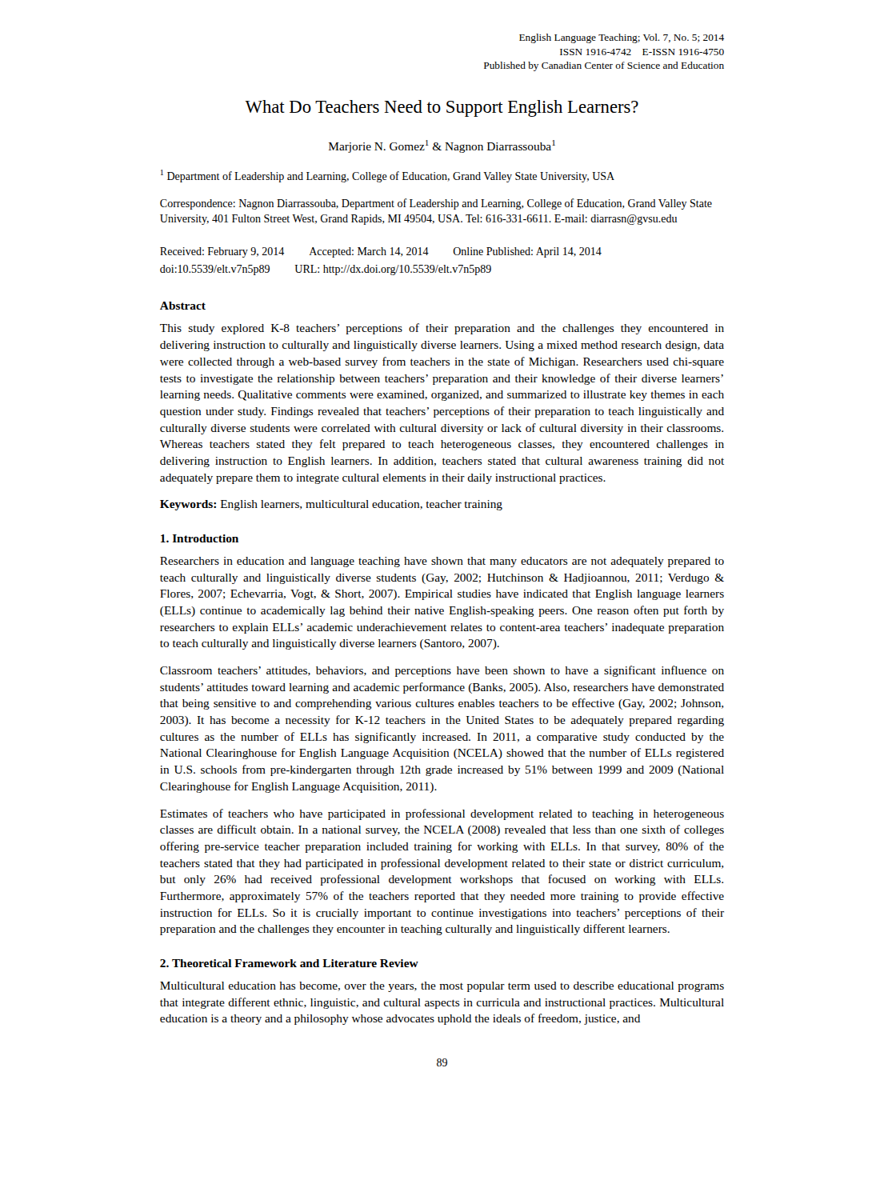English Language Teaching; Vol. 7, No. 5; 2014
ISSN 1916-4742 E-ISSN 1916-4750
Published by Canadian Center of Science and Education
What Do Teachers Need to Support English Learners?
Marjorie N. Gomez1 & Nagnon Diarrassouba1
1 Department of Leadership and Learning, College of Education, Grand Valley State University, USA
Correspondence: Nagnon Diarrassouba, Department of Leadership and Learning, College of Education, Grand Valley State University, 401 Fulton Street West, Grand Rapids, MI 49504, USA. Tel: 616-331-6611. E-mail: diarrasn@gvsu.edu
Received: February 9, 2014 Accepted: March 14, 2014 Online Published: April 14, 2014
doi:10.5539/elt.v7n5p89 URL: http://dx.doi.org/10.5539/elt.v7n5p89
Abstract
This study explored K-8 teachers’ perceptions of their preparation and the challenges they encountered in delivering instruction to culturally and linguistically diverse learners. Using a mixed method research design, data were collected through a web-based survey from teachers in the state of Michigan. Researchers used chi-square tests to investigate the relationship between teachers’ preparation and their knowledge of their diverse learners’ learning needs. Qualitative comments were examined, organized, and summarized to illustrate key themes in each question under study. Findings revealed that teachers’ perceptions of their preparation to teach linguistically and culturally diverse students were correlated with cultural diversity or lack of cultural diversity in their classrooms. Whereas teachers stated they felt prepared to teach heterogeneous classes, they encountered challenges in delivering instruction to English learners. In addition, teachers stated that cultural awareness training did not adequately prepare them to integrate cultural elements in their daily instructional practices.
Keywords: English learners, multicultural education, teacher training
1. Introduction
Researchers in education and language teaching have shown that many educators are not adequately prepared to teach culturally and linguistically diverse students (Gay, 2002; Hutchinson & Hadjioannou, 2011; Verdugo & Flores, 2007; Echevarria, Vogt, & Short, 2007). Empirical studies have indicated that English language learners (ELLs) continue to academically lag behind their native English-speaking peers. One reason often put forth by researchers to explain ELLs’ academic underachievement relates to content-area teachers’ inadequate preparation to teach culturally and linguistically diverse learners (Santoro, 2007).
Classroom teachers’ attitudes, behaviors, and perceptions have been shown to have a significant influence on students’ attitudes toward learning and academic performance (Banks, 2005). Also, researchers have demonstrated that being sensitive to and comprehending various cultures enables teachers to be effective (Gay, 2002; Johnson, 2003). It has become a necessity for K-12 teachers in the United States to be adequately prepared regarding cultures as the number of ELLs has significantly increased. In 2011, a comparative study conducted by the National Clearinghouse for English Language Acquisition (NCELA) showed that the number of ELLs registered in U.S. schools from pre-kindergarten through 12th grade increased by 51% between 1999 and 2009 (National Clearinghouse for English Language Acquisition, 2011).
Estimates of teachers who have participated in professional development related to teaching in heterogeneous classes are difficult obtain. In a national survey, the NCELA (2008) revealed that less than one sixth of colleges offering pre-service teacher preparation included training for working with ELLs. In that survey, 80% of the teachers stated that they had participated in professional development related to their state or district curriculum, but only 26% had received professional development workshops that focused on working with ELLs. Furthermore, approximately 57% of the teachers reported that they needed more training to provide effective instruction for ELLs. So it is crucially important to continue investigations into teachers’ perceptions of their preparation and the challenges they encounter in teaching culturally and linguistically different learners.
2. Theoretical Framework and Literature Review
Multicultural education has become, over the years, the most popular term used to describe educational programs that integrate different ethnic, linguistic, and cultural aspects in curricula and instructional practices. Multicultural education is a theory and a philosophy whose advocates uphold the ideals of freedom, justice, and
89